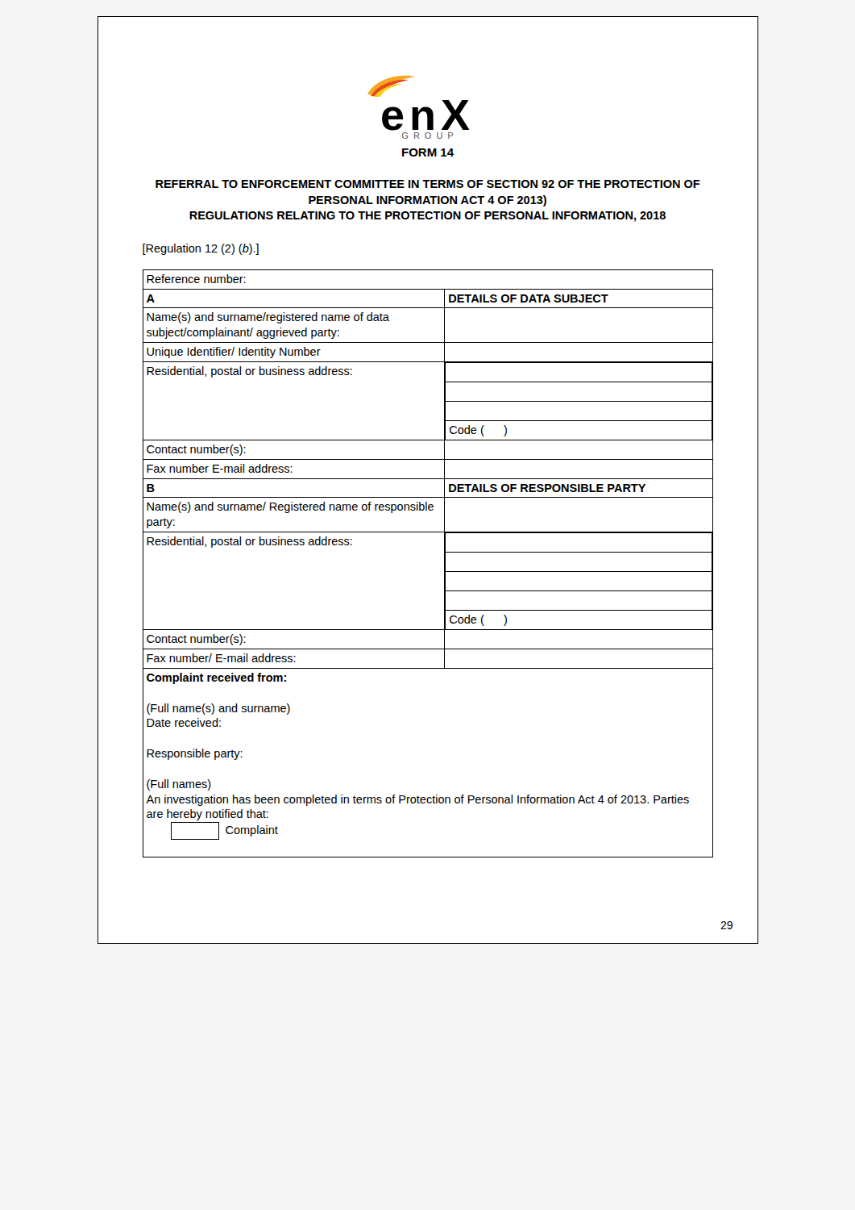enX
GROUP
FORM 14
REFERRAL TO ENFORCEMENT COMMITTEE IN TERMS OF SECTION 92 OF THE PROTECTION OF PERSONAL INFORMATION ACT 4 OF 2013)
REGULATIONS RELATING TO THE PROTECTION OF PERSONAL INFORMATION, 2018
[Regulation 12 (2) (b).]
| Reference number: |
| A | DETAILS OF DATA SUBJECT |
| Name(s) and surname/registered name of data subject/complainant/ aggrieved party: | |
| Unique Identifier/ Identity Number | |
| Residential, postal or business address: | / Code ( ) / |
| Contact number(s): | |
| Fax number E-mail address: | |
| B | DETAILS OF RESPONSIBLE PARTY |
| Name(s) and surname/ Registered name of responsible party: | |
| Residential, postal or business address: | / Code ( ) / |
| Contact number(s): | |
| Fax number/ E-mail address: | |
| Complaint received from: (Full name(s) and surname) Date received: Responsible party: (Full names) An investigation has been completed in terms of Protection of Personal Information Act 4 of 2013. Parties are hereby notified that: Complaint |
29